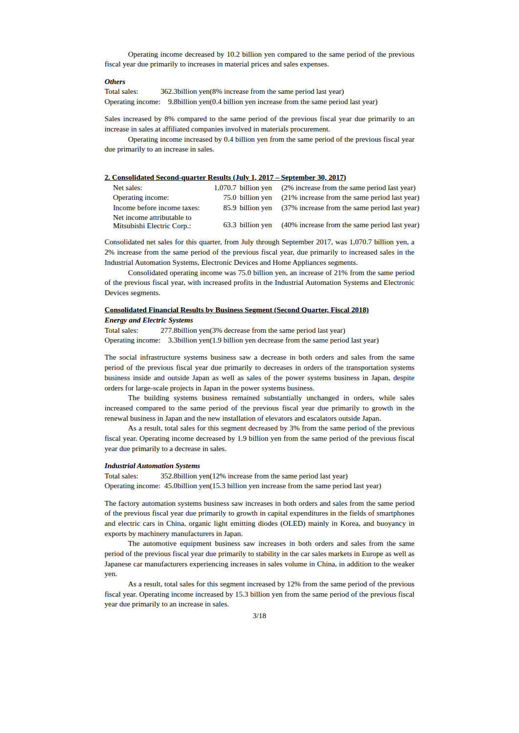Operating income decreased by 10.2 billion yen compared to the same period of the previous fiscal year due primarily to increases in material prices and sales expenses.
Others
| Total sales: | 362.3 | billion yen | (8% increase from the same period last year) |
| Operating income: | 9.8 | billion yen | (0.4 billion yen increase from the same period last year) |
Sales increased by 8% compared to the same period of the previous fiscal year due primarily to an increase in sales at affiliated companies involved in materials procurement.
Operating income increased by 0.4 billion yen from the same period of the previous fiscal year due primarily to an increase in sales.
2. Consolidated Second-quarter Results (July 1, 2017 – September 30, 2017)
| Net sales: | 1,070.7 | billion yen | (2% increase from the same period last year) |
| Operating income: | 75.0 | billion yen | (21% increase from the same period last year) |
| Income before income taxes: | 85.9 | billion yen | (37% increase from the same period last year) |
| Net income attributable to Mitsubishi Electric Corp.: | 63.3 | billion yen | (40% increase from the same period last year) |
Consolidated net sales for this quarter, from July through September 2017, was 1,070.7 billion yen, a 2% increase from the same period of the previous fiscal year, due primarily to increased sales in the Industrial Automation Systems, Electronic Devices and Home Appliances segments.
Consolidated operating income was 75.0 billion yen, an increase of 21% from the same period of the previous fiscal year, with increased profits in the Industrial Automation Systems and Electronic Devices segments.
Consolidated Financial Results by Business Segment (Second Quarter, Fiscal 2018)
Energy and Electric Systems
| Total sales: | 277.8 | billion yen | (3% decrease from the same period last year) |
| Operating income: | 3.3 | billion yen | (1.9 billion yen decrease from the same period last year) |
The social infrastructure systems business saw a decrease in both orders and sales from the same period of the previous fiscal year due primarily to decreases in orders of the transportation systems business inside and outside Japan as well as sales of the power systems business in Japan, despite orders for large-scale projects in Japan in the power systems business.
The building systems business remained substantially unchanged in orders, while sales increased compared to the same period of the previous fiscal year due primarily to growth in the renewal business in Japan and the new installation of elevators and escalators outside Japan.
As a result, total sales for this segment decreased by 3% from the same period of the previous fiscal year. Operating income decreased by 1.9 billion yen from the same period of the previous fiscal year due primarily to a decrease in sales.
Industrial Automation Systems
| Total sales: | 352.8 | billion yen | (12% increase from the same period last year) |
| Operating income: | 45.0 | billion yen | (15.3 billion yen increase from the same period last year) |
The factory automation systems business saw increases in both orders and sales from the same period of the previous fiscal year due primarily to growth in capital expenditures in the fields of smartphones and electric cars in China, organic light emitting diodes (OLED) mainly in Korea, and buoyancy in exports by machinery manufacturers in Japan.
The automotive equipment business saw increases in both orders and sales from the same period of the previous fiscal year due primarily to stability in the car sales markets in Europe as well as Japanese car manufacturers experiencing increases in sales volume in China, in addition to the weaker yen.
As a result, total sales for this segment increased by 12% from the same period of the previous fiscal year. Operating income increased by 15.3 billion yen from the same period of the previous fiscal year due primarily to an increase in sales.
3/18